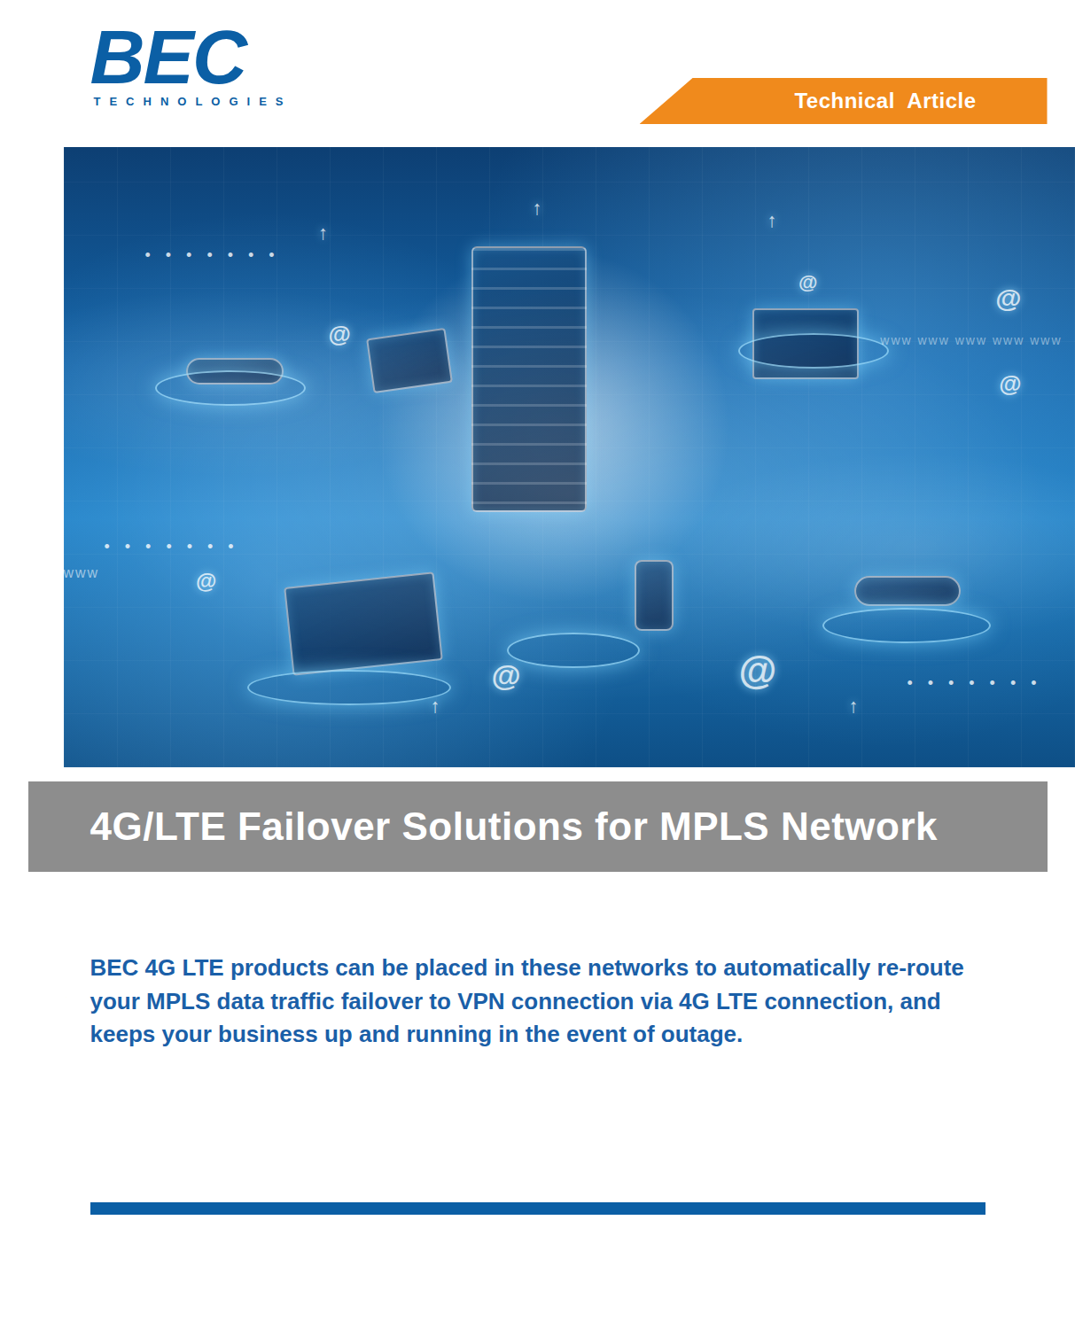BEC
TECHNOLOGIES
Technical Article
@ @ @ @ @ @ @ ↑ ↑ ↑ ↑ ↑ • • • • • • • • • • • • • • • • • • • • • www www www www www www
4G/LTE Failover Solutions for MPLS Network
BEC 4G LTE products can be placed in these networks to automatically re-route your MPLS data traffic failover to VPN connection via 4G LTE connection, and keeps your business up and running in the event of outage.